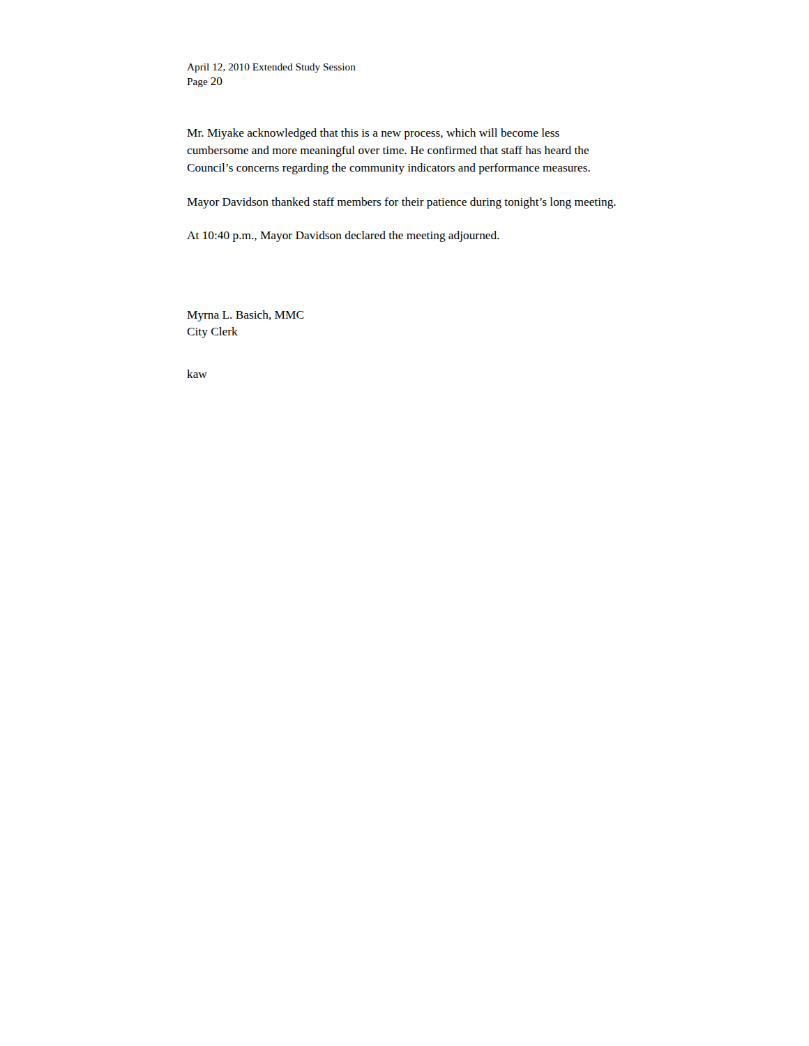April 12, 2010 Extended Study Session Page 20
Mr. Miyake acknowledged that this is a new process, which will become less cumbersome and more meaningful over time. He confirmed that staff has heard the Council’s concerns regarding the community indicators and performance measures.
Mayor Davidson thanked staff members for their patience during tonight’s long meeting.
At 10:40 p.m., Mayor Davidson declared the meeting adjourned.
Myrna L. Basich, MMC City Clerk
kaw